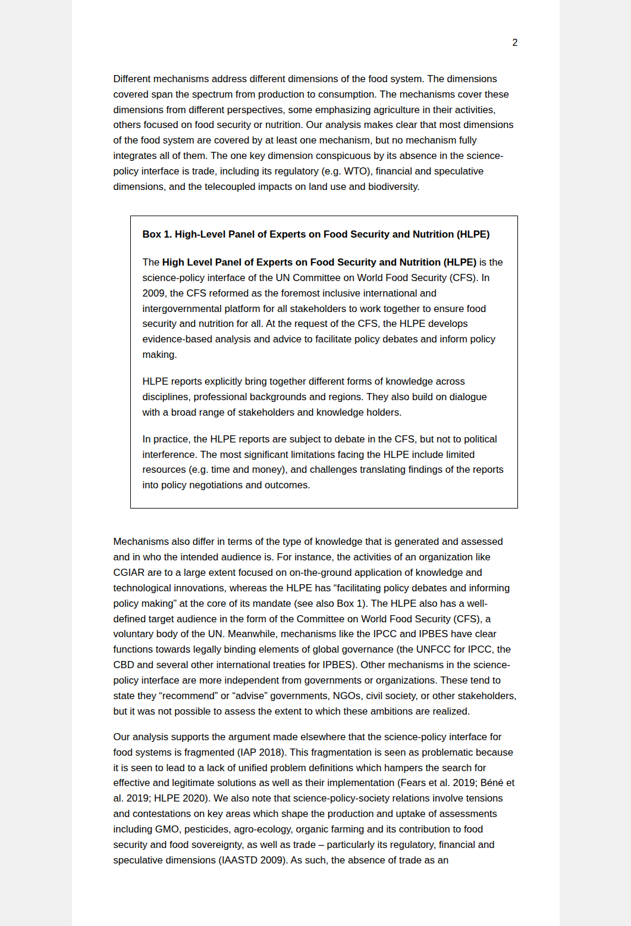2
Different mechanisms address different dimensions of the food system. The dimensions covered span the spectrum from production to consumption. The mechanisms cover these dimensions from different perspectives, some emphasizing agriculture in their activities, others focused on food security or nutrition. Our analysis makes clear that most dimensions of the food system are covered by at least one mechanism, but no mechanism fully integrates all of them. The one key dimension conspicuous by its absence in the science-policy interface is trade, including its regulatory (e.g. WTO), financial and speculative dimensions, and the telecoupled impacts on land use and biodiversity.
Box 1. High-Level Panel of Experts on Food Security and Nutrition (HLPE)
The High Level Panel of Experts on Food Security and Nutrition (HLPE) is the science-policy interface of the UN Committee on World Food Security (CFS). In 2009, the CFS reformed as the foremost inclusive international and intergovernmental platform for all stakeholders to work together to ensure food security and nutrition for all. At the request of the CFS, the HLPE develops evidence-based analysis and advice to facilitate policy debates and inform policy making.
HLPE reports explicitly bring together different forms of knowledge across disciplines, professional backgrounds and regions. They also build on dialogue with a broad range of stakeholders and knowledge holders.
In practice, the HLPE reports are subject to debate in the CFS, but not to political interference. The most significant limitations facing the HLPE include limited resources (e.g. time and money), and challenges translating findings of the reports into policy negotiations and outcomes.
Mechanisms also differ in terms of the type of knowledge that is generated and assessed and in who the intended audience is. For instance, the activities of an organization like CGIAR are to a large extent focused on on-the-ground application of knowledge and technological innovations, whereas the HLPE has “facilitating policy debates and informing policy making” at the core of its mandate (see also Box 1). The HLPE also has a well-defined target audience in the form of the Committee on World Food Security (CFS), a voluntary body of the UN. Meanwhile, mechanisms like the IPCC and IPBES have clear functions towards legally binding elements of global governance (the UNFCC for IPCC, the CBD and several other international treaties for IPBES). Other mechanisms in the science-policy interface are more independent from governments or organizations. These tend to state they “recommend” or “advise” governments, NGOs, civil society, or other stakeholders, but it was not possible to assess the extent to which these ambitions are realized.
Our analysis supports the argument made elsewhere that the science-policy interface for food systems is fragmented (IAP 2018). This fragmentation is seen as problematic because it is seen to lead to a lack of unified problem definitions which hampers the search for effective and legitimate solutions as well as their implementation (Fears et al. 2019; Béné et al. 2019; HLPE 2020). We also note that science-policy-society relations involve tensions and contestations on key areas which shape the production and uptake of assessments including GMO, pesticides, agro-ecology, organic farming and its contribution to food security and food sovereignty, as well as trade – particularly its regulatory, financial and speculative dimensions (IAASTD 2009). As such, the absence of trade as an